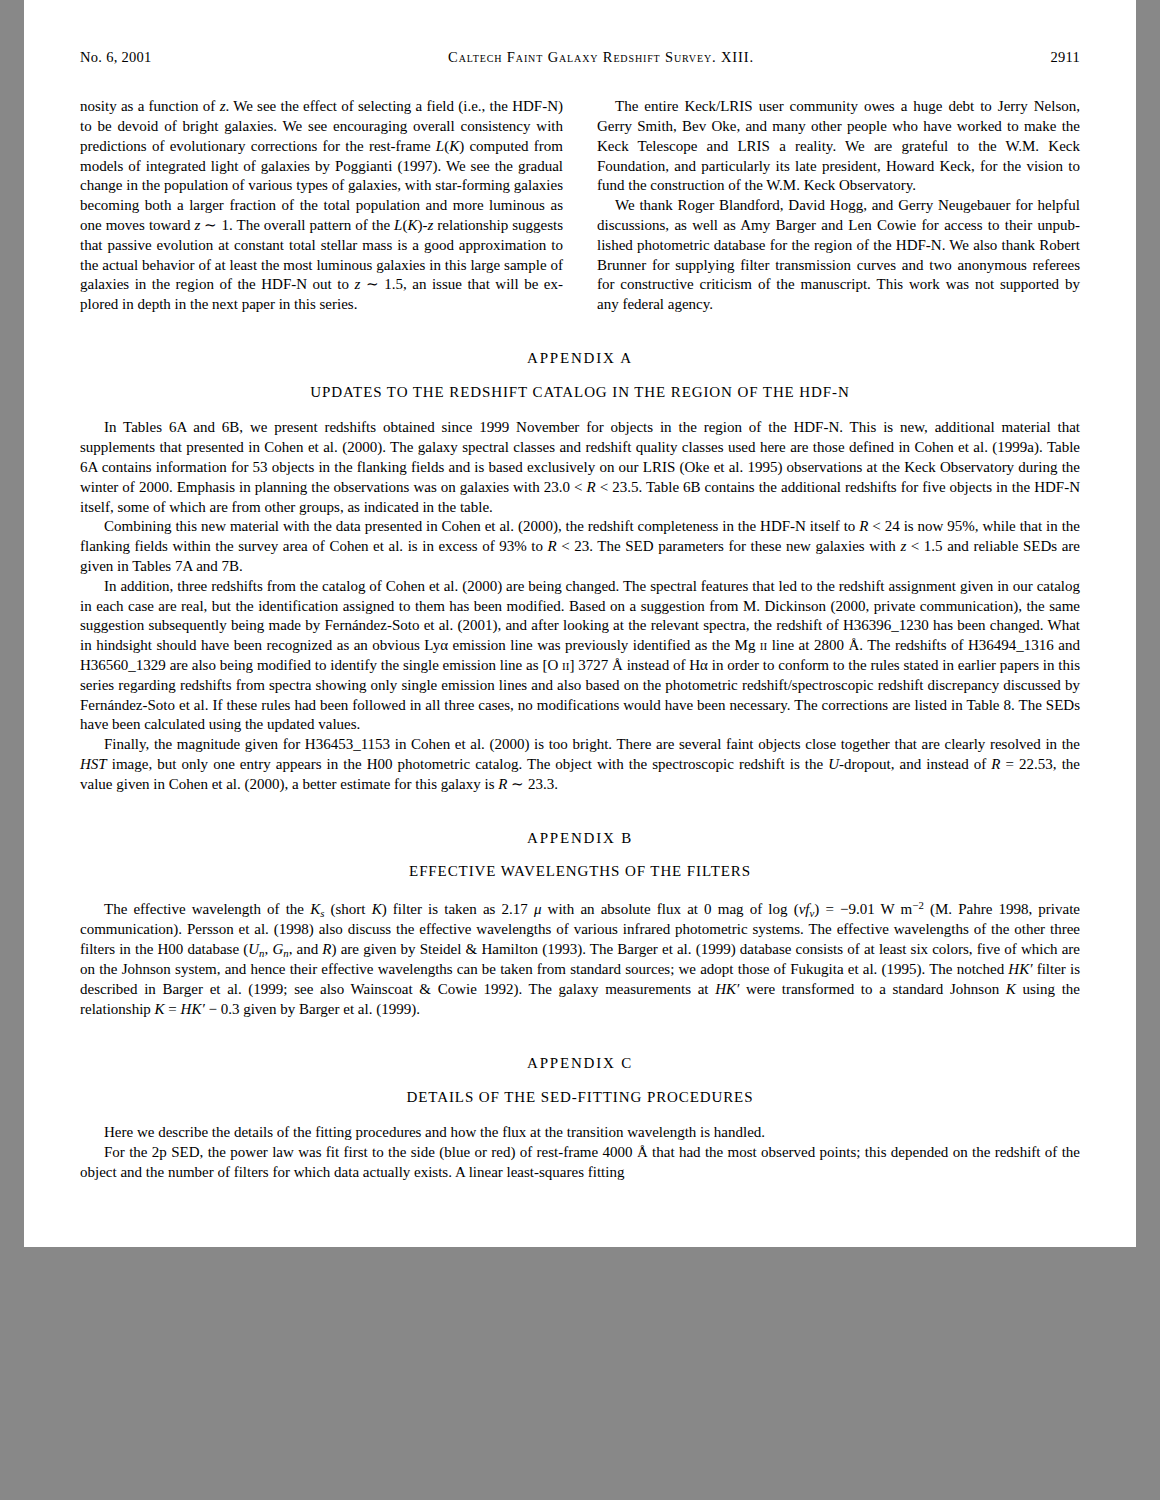No. 6, 2001 Caltech Faint Galaxy Redshift Survey. XIII. 2911
nosity as a function of z. We see the effect of selecting a field (i.e., the HDF-N) to be devoid of bright galaxies. We see encouraging overall consistency with predictions of evolutionary corrections for the rest-frame L(K) computed from models of integrated light of galaxies by Poggianti (1997). We see the gradual change in the population of various types of galaxies, with star-forming galaxies becoming both a larger fraction of the total population and more luminous as one moves toward z ∼ 1. The overall pattern of the L(K)-z relationship suggests that passive evolution at constant total stellar mass is a good approximation to the actual behavior of at least the most luminous galaxies in this large sample of galaxies in the region of the HDF-N out to z ∼ 1.5, an issue that will be explored in depth in the next paper in this series.
The entire Keck/LRIS user community owes a huge debt to Jerry Nelson, Gerry Smith, Bev Oke, and many other people who have worked to make the Keck Telescope and LRIS a reality. We are grateful to the W.M. Keck Foundation, and particularly its late president, Howard Keck, for the vision to fund the construction of the W.M. Keck Observatory.
We thank Roger Blandford, David Hogg, and Gerry Neugebauer for helpful discussions, as well as Amy Barger and Len Cowie for access to their unpublished photometric database for the region of the HDF-N. We also thank Robert Brunner for supplying filter transmission curves and two anonymous referees for constructive criticism of the manuscript. This work was not supported by any federal agency.
APPENDIX A
UPDATES TO THE REDSHIFT CATALOG IN THE REGION OF THE HDF-N
In Tables 6A and 6B, we present redshifts obtained since 1999 November for objects in the region of the HDF-N. This is new, additional material that supplements that presented in Cohen et al. (2000). The galaxy spectral classes and redshift quality classes used here are those defined in Cohen et al. (1999a). Table 6A contains information for 53 objects in the flanking fields and is based exclusively on our LRIS (Oke et al. 1995) observations at the Keck Observatory during the winter of 2000. Emphasis in planning the observations was on galaxies with 23.0 < R < 23.5. Table 6B contains the additional redshifts for five objects in the HDF-N itself, some of which are from other groups, as indicated in the table.
Combining this new material with the data presented in Cohen et al. (2000), the redshift completeness in the HDF-N itself to R < 24 is now 95%, while that in the flanking fields within the survey area of Cohen et al. is in excess of 93% to R < 23. The SED parameters for these new galaxies with z < 1.5 and reliable SEDs are given in Tables 7A and 7B.
In addition, three redshifts from the catalog of Cohen et al. (2000) are being changed. The spectral features that led to the redshift assignment given in our catalog in each case are real, but the identification assigned to them has been modified. Based on a suggestion from M. Dickinson (2000, private communication), the same suggestion subsequently being made by Fernández-Soto et al. (2001), and after looking at the relevant spectra, the redshift of H36396_1230 has been changed. What in hindsight should have been recognized as an obvious Lyα emission line was previously identified as the Mg ii line at 2800 Å. The redshifts of H36494_1316 and H36560_1329 are also being modified to identify the single emission line as [O ii] 3727 Å instead of Hα in order to conform to the rules stated in earlier papers in this series regarding redshifts from spectra showing only single emission lines and also based on the photometric redshift/spectroscopic redshift discrepancy discussed by Fernández-Soto et al. If these rules had been followed in all three cases, no modifications would have been necessary. The corrections are listed in Table 8. The SEDs have been calculated using the updated values.
Finally, the magnitude given for H36453_1153 in Cohen et al. (2000) is too bright. There are several faint objects close together that are clearly resolved in the HST image, but only one entry appears in the H00 photometric catalog. The object with the spectroscopic redshift is the U-dropout, and instead of R = 22.53, the value given in Cohen et al. (2000), a better estimate for this galaxy is R ∼ 23.3.
APPENDIX B
EFFECTIVE WAVELENGTHS OF THE FILTERS
The effective wavelength of the Ks (short K) filter is taken as 2.17 μ with an absolute flux at 0 mag of log (νfν) = −9.01 W m−2 (M. Pahre 1998, private communication). Persson et al. (1998) also discuss the effective wavelengths of various infrared photometric systems. The effective wavelengths of the other three filters in the H00 database (Un, Gn, and R) are given by Steidel & Hamilton (1993). The Barger et al. (1999) database consists of at least six colors, five of which are on the Johnson system, and hence their effective wavelengths can be taken from standard sources; we adopt those of Fukugita et al. (1995). The notched HK′ filter is described in Barger et al. (1999; see also Wainscoat & Cowie 1992). The galaxy measurements at HK′ were transformed to a standard Johnson K using the relationship K = HK′ − 0.3 given by Barger et al. (1999).
APPENDIX C
DETAILS OF THE SED-FITTING PROCEDURES
Here we describe the details of the fitting procedures and how the flux at the transition wavelength is handled.
For the 2p SED, the power law was fit first to the side (blue or red) of rest-frame 4000 Å that had the most observed points; this depended on the redshift of the object and the number of filters for which data actually exists. A linear least-squares fitting